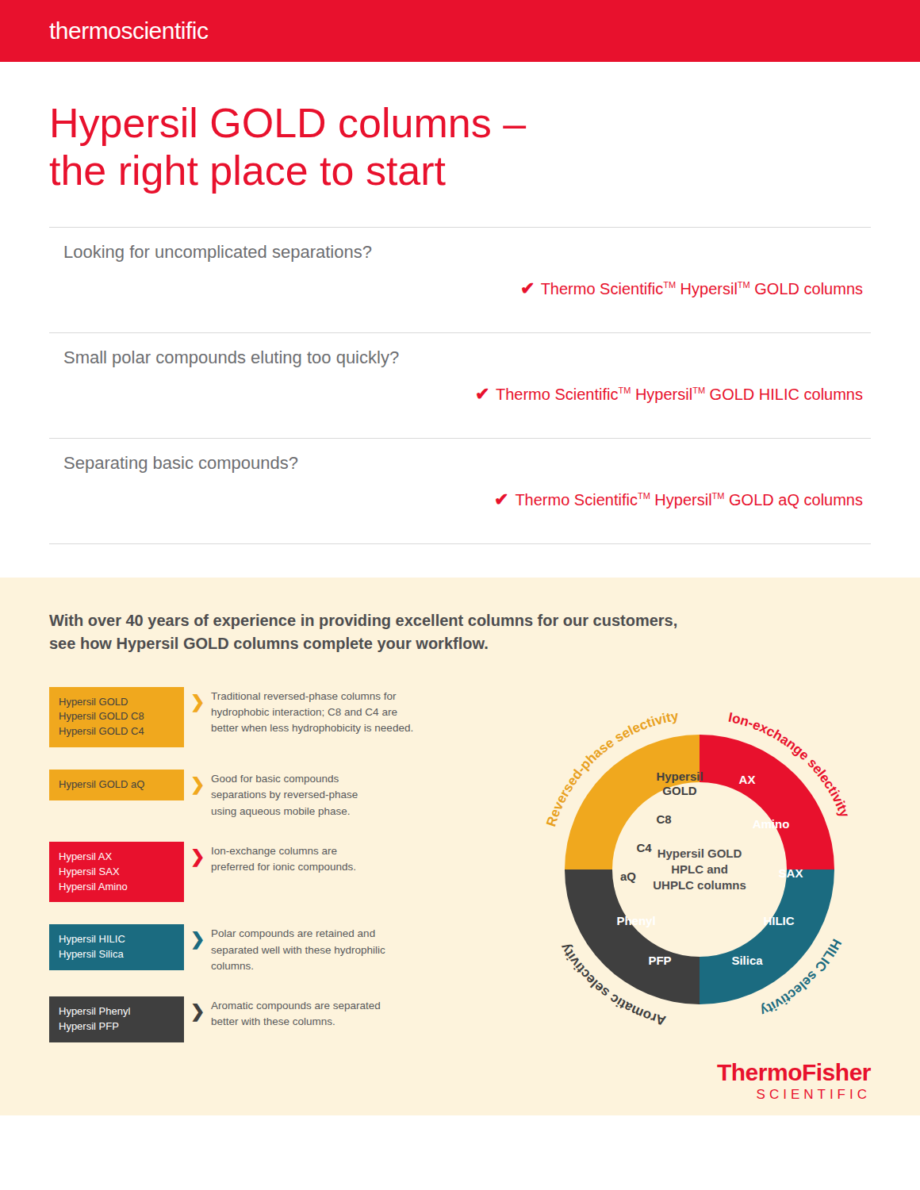thermo scientific
Hypersil GOLD columns –
the right place to start
Looking for uncomplicated separations?
✔Thermo ScientificTM HypersilTM GOLD columns
Small polar compounds eluting too quickly?
✔Thermo ScientificTM HypersilTM GOLD HILIC columns
Separating basic compounds?
✔Thermo ScientificTM HypersilTM GOLD aQ columns
With over 40 years of experience in providing excellent columns for our customers,
see how Hypersil GOLD columns complete your workflow.
Hypersil GOLD
Hypersil GOLD C8
Hypersil GOLD C4
❯
Traditional reversed-phase columns for
hydrophobic interaction; C8 and C4 are
better when less hydrophobicity is needed.
Hypersil GOLD aQ
❯
Good for basic compounds
separations by reversed-phase
using aqueous mobile phase.
Hypersil AX
Hypersil SAX
Hypersil Amino
❯
Ion-exchange columns are
preferred for ionic compounds.
Hypersil HILIC
Hypersil Silica
❯
Polar compounds are retained and
separated well with these hydrophilic
columns.
Hypersil Phenyl
Hypersil PFP
❯
Aromatic compounds are separated
better with these columns.
Hypersil GOLD C8 C4 aQ AX Amino SAX HILIC Silica Phenyl PFP Reversed-phase selectivity Ion-exchange selectivity HILIC selectivity Aromatic selectivity
Hypersil GOLD
HPLC and
UHPLC columns
ThermoFisher
SCIENTIFIC